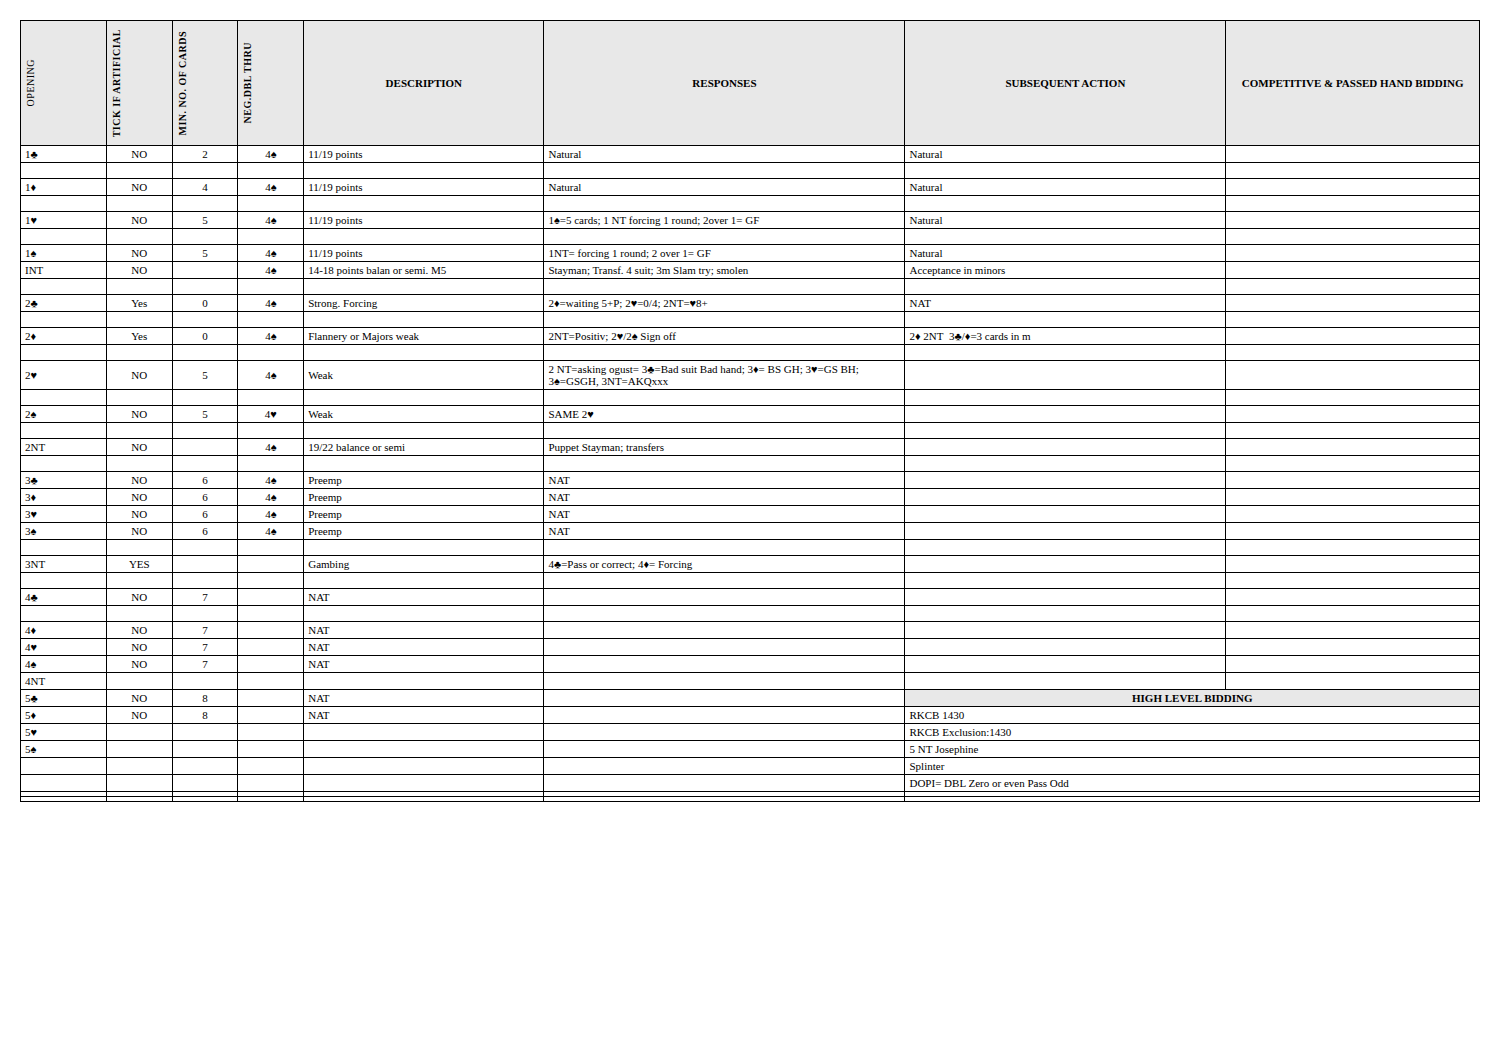| OPENING | TICK IF ARTIFICIAL | MIN. NO. OF CARDS | NEG.DBL THRU | DESCRIPTION | RESPONSES | SUBSEQUENT ACTION | COMPETITIVE & PASSED HAND BIDDING |
| --- | --- | --- | --- | --- | --- | --- | --- |
| 1♣ | NO | 2 | 4♠ | 11/19 points | Natural | Natural | |
| 1♦ | NO | 4 | 4♠ | 11/19 points | Natural | Natural | |
| 1♥ | NO | 5 | 4♠ | 11/19 points | 1♠=5 cards; 1 NT forcing 1 round; 2over 1= GF | Natural | |
| 1♠ | NO | 5 | 4♠ | 11/19 points | 1NT= forcing 1 round; 2 over 1= GF | Natural | |
| INT | NO | | 4♠ | 14-18 points balan or semi. M5 | Stayman; Transf. 4 suit; 3m Slam try; smolen | Acceptance in minors | |
| 2♣ | Yes | 0 | 4♠ | Strong. Forcing | 2♦=waiting 5+P; 2♥=0/4; 2NT=♥8+ | NAT | |
| 2♦ | Yes | 0 | 4♠ | Flannery or Majors weak | 2NT=Positiv; 2♥/2♠ Sign off | 2♦ 2NT 3♣/♦=3 cards in m | |
| 2♥ | NO | 5 | 4♠ | Weak | 2 NT=asking ogust= 3♣=Bad suit Bad hand; 3♦= BS GH; 3♥=GS BH; 3♠=GSGH, 3NT=AKQxxx | | |
| 2♠ | NO | 5 | 4♥ | Weak | SAME 2♥ | | |
| 2NT | NO | | 4♠ | 19/22 balance or semi | Puppet Stayman; transfers | | |
| 3♣ | NO | 6 | 4♠ | Preemp | NAT | | |
| 3♦ | NO | 6 | 4♠ | Preemp | NAT | | |
| 3♥ | NO | 6 | 4♠ | Preemp | NAT | | |
| 3♠ | NO | 6 | 4♠ | Preemp | NAT | | |
| 3NT | YES | | | Gambing | 4♣=Pass or correct; 4♦= Forcing | | |
| 4♣ | NO | 7 | | NAT | | | |
| 4♦ | NO | 7 | | NAT | | | |
| 4♥ | NO | 7 | | NAT | | | |
| 4♠ | NO | 7 | | NAT | | | |
| 4NT | | | | | | | |
| 5♣ | NO | 8 | | NAT | | HIGH LEVEL BIDDING |
| 5♦ | NO | 8 | | NAT | | RKCB 1430 |
| 5♥ | | | | | | RKCB Exclusion:1430 |
| 5♠ | | | | | | 5 NT Josephine |
| | | | | | | Splinter |
| | | | | | | DOPI= DBL Zero or even Pass Odd |